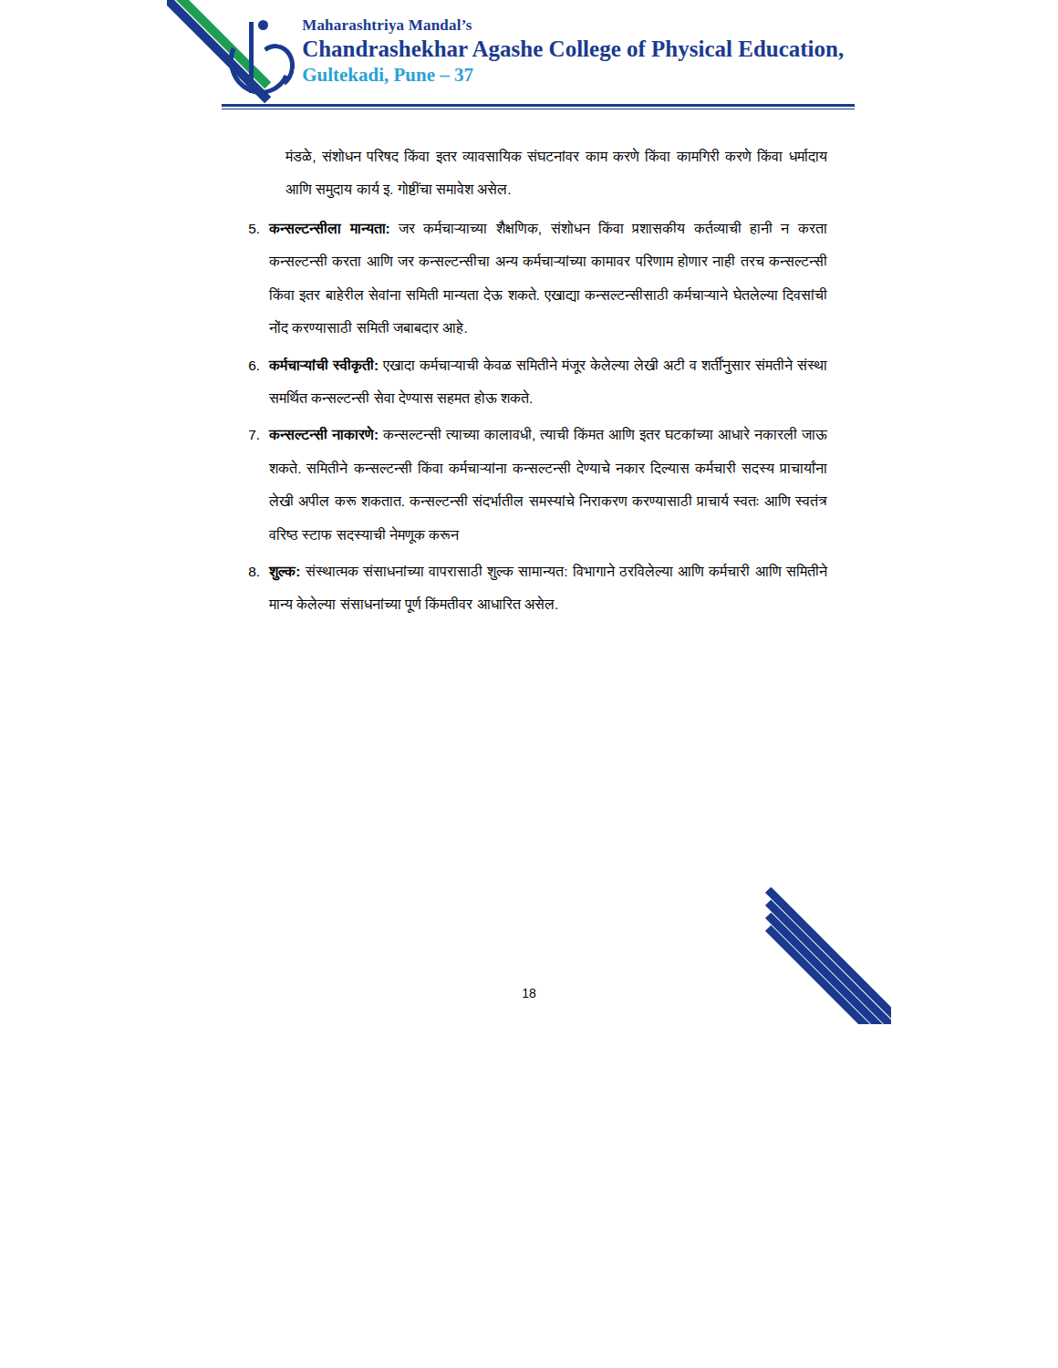Maharashtriya Mandal’s
Chandrashekhar Agashe College of Physical Education,
Gultekadi, Pune – 37
मंडळे, संशोधन परिषद किंवा इतर व्यावसायिक संघटनांवर काम करणे किंवा कामगिरी करणे किंवा धर्मादाय आणि समुदाय कार्य इ. गोष्टींचा समावेश असेल.
5. कन्सल्टन्सीला मान्यता: जर कर्मचाऱ्याच्या शैक्षणिक, संशोधन किंवा प्रशासकीय कर्तव्याची हानी न करता कन्सल्टन्सी करता आणि जर कन्सल्टन्सीचा अन्य कर्मचाऱ्यांच्या कामावर परिणाम होणार नाही तरच कन्सल्टन्सी किंवा इतर बाहेरील सेवांना समिती मान्यता देऊ शकते. एखाद्या कन्सल्टन्सीसाठी कर्मचाऱ्याने घेतलेल्या दिवसांची नोंद करण्यासाठी समिती जबाबदार आहे.
6. कर्मचाऱ्यांची स्वीकृती: एखादा कर्मचाऱ्याची केवळ समितीने मंजूर केलेल्या लेखी अटी व शर्तींनुसार संमतीने संस्था समर्थित कन्सल्टन्सी सेवा देण्यास सहमत होऊ शकते.
7. कन्सल्टन्सी नाकारणे: कन्सल्टन्सी त्याच्या कालावधी, त्याची किंमत आणि इतर घटकांच्या आधारे नकारली जाऊ शकते. समितीने कन्सल्टन्सी किंवा कर्मचाऱ्यांना कन्सल्टन्सी देण्याचे नकार दिल्यास कर्मचारी सदस्य प्राचार्यांना लेखी अपील करू शकतात. कन्सल्टन्सी संदर्भातील समस्यांचे निराकरण करण्यासाठी प्राचार्य स्वतः आणि स्वतंत्र वरिष्ठ स्टाफ सदस्याची नेमणूक करून
8. शुल्क: संस्थात्मक संसाधनांच्या वापरासाठी शुल्क सामान्यत: विभागाने ठरविलेल्या आणि कर्मचारी आणि समितीने मान्य केलेल्या संसाधनांच्या पूर्ण किंमतीवर आधारित असेल.
18